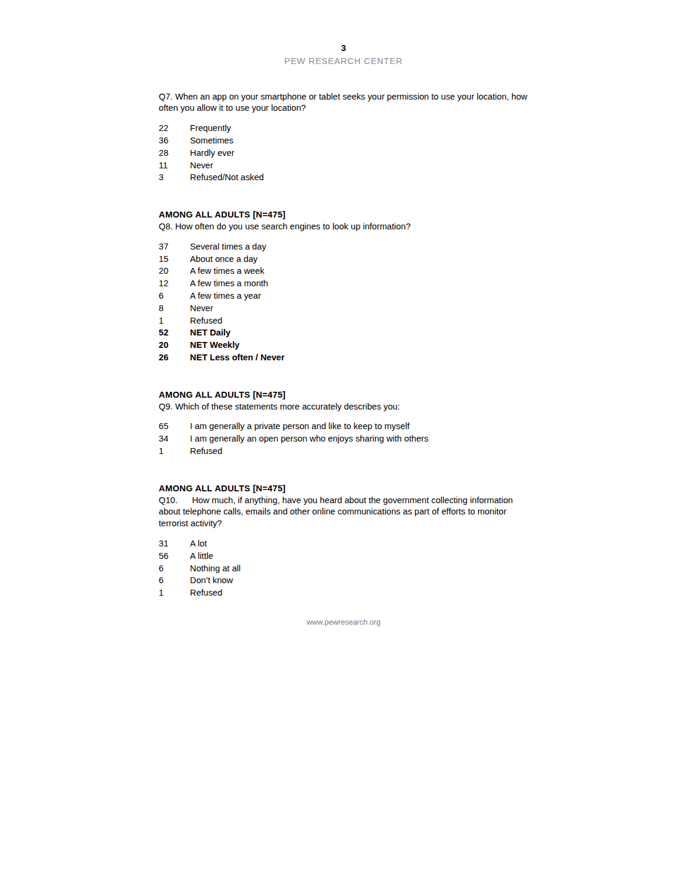3
PEW RESEARCH CENTER
Q7. When an app on your smartphone or tablet seeks your permission to use your location, how often you allow it to use your location?
| 22 | Frequently |
| 36 | Sometimes |
| 28 | Hardly ever |
| 11 | Never |
| 3 | Refused/Not asked |
AMONG ALL ADULTS [N=475]
Q8. How often do you use search engines to look up information?
| 37 | Several times a day |
| 15 | About once a day |
| 20 | A few times a week |
| 12 | A few times a month |
| 6 | A few times a year |
| 8 | Never |
| 1 | Refused |
| 52 | NET Daily |
| 20 | NET Weekly |
| 26 | NET Less often / Never |
AMONG ALL ADULTS [N=475]
Q9. Which of these statements more accurately describes you:
| 65 | I am generally a private person and like to keep to myself |
| 34 | I am generally an open person who enjoys sharing with others |
| 1 | Refused |
AMONG ALL ADULTS [N=475]
Q10. How much, if anything, have you heard about the government collecting information about telephone calls, emails and other online communications as part of efforts to monitor terrorist activity?
| 31 | A lot |
| 56 | A little |
| 6 | Nothing at all |
| 6 | Don’t know |
| 1 | Refused |
www.pewresearch.org